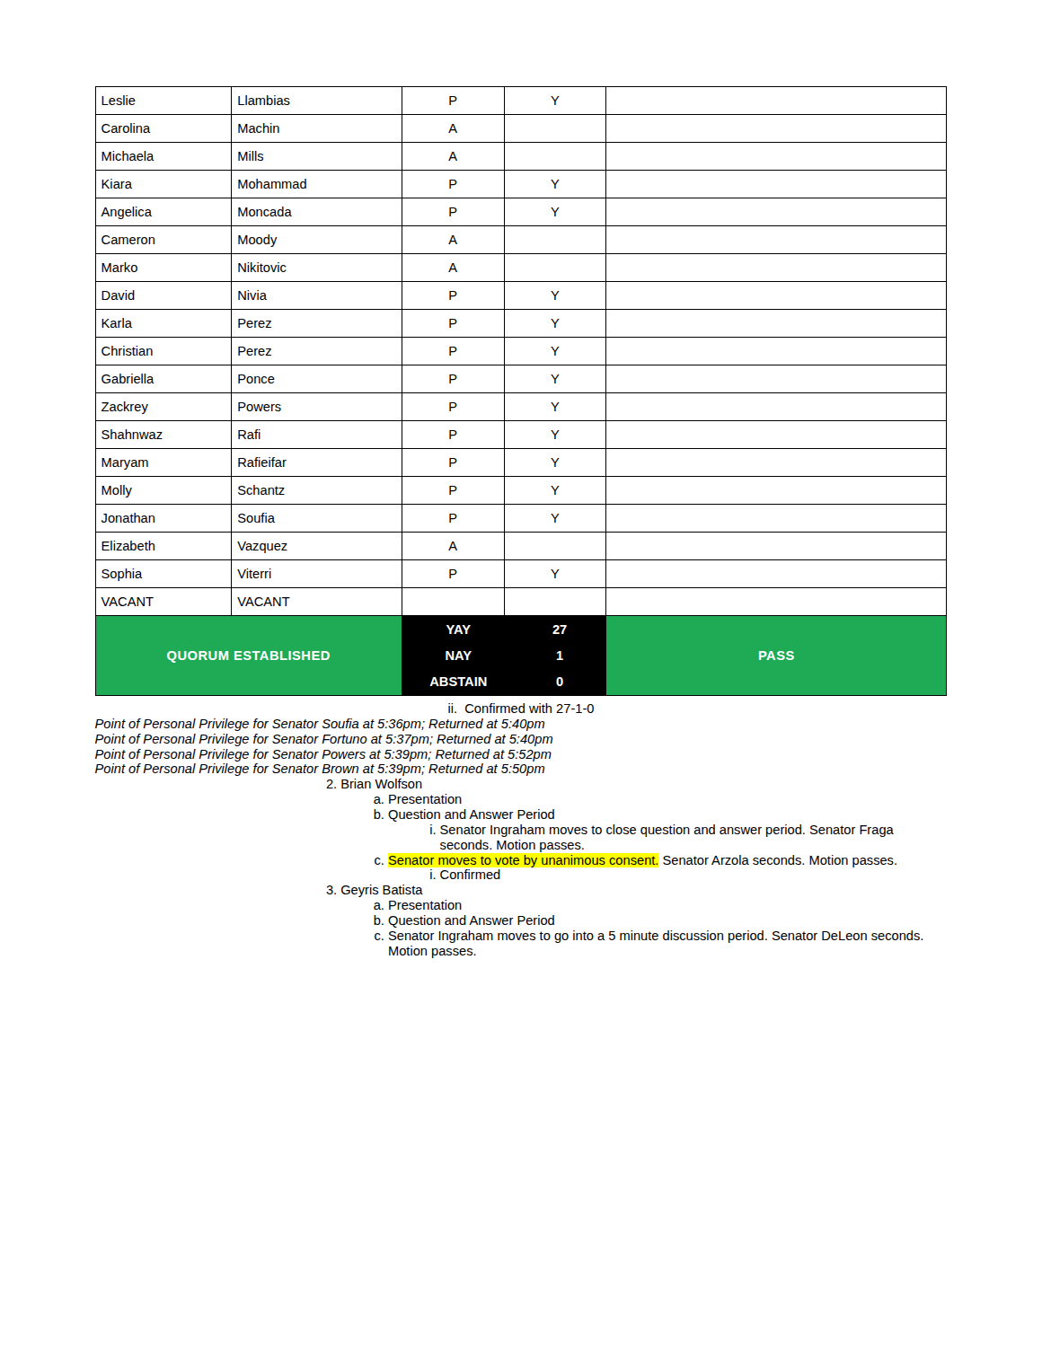| Leslie | Llambias | P | Y | |
| Carolina | Machin | A | | |
| Michaela | Mills | A | | |
| Kiara | Mohammad | P | Y | |
| Angelica | Moncada | P | Y | |
| Cameron | Moody | A | | |
| Marko | Nikitovic | A | | |
| David | Nivia | P | Y | |
| Karla | Perez | P | Y | |
| Christian | Perez | P | Y | |
| Gabriella | Ponce | P | Y | |
| Zackrey | Powers | P | Y | |
| Shahnwaz | Rafi | P | Y | |
| Maryam | Rafieifar | P | Y | |
| Molly | Schantz | P | Y | |
| Jonathan | Soufia | P | Y | |
| Elizabeth | Vazquez | A | | |
| Sophia | Viterri | P | Y | |
| VACANT | VACANT | | | |
| QUORUM ESTABLISHED | / YAY / 27 / / NAY / 1 / / ABSTAIN / 0 / | PASS |
ii. Confirmed with 27-1-0
Point of Personal Privilege for Senator Soufia at 5:36pm; Returned at 5:40pm
Point of Personal Privilege for Senator Fortuno at 5:37pm; Returned at 5:40pm
Point of Personal Privilege for Senator Powers at 5:39pm; Returned at 5:52pm
Point of Personal Privilege for Senator Brown at 5:39pm; Returned at 5:50pm
Brian Wolfson
Presentation
Question and Answer Period
Senator Ingraham moves to close question and answer period. Senator Fraga seconds. Motion passes.
Senator moves to vote by unanimous consent. Senator Arzola seconds. Motion passes.
Confirmed
Geyris Batista
Presentation
Question and Answer Period
Senator Ingraham moves to go into a 5 minute discussion period. Senator DeLeon seconds. Motion passes.